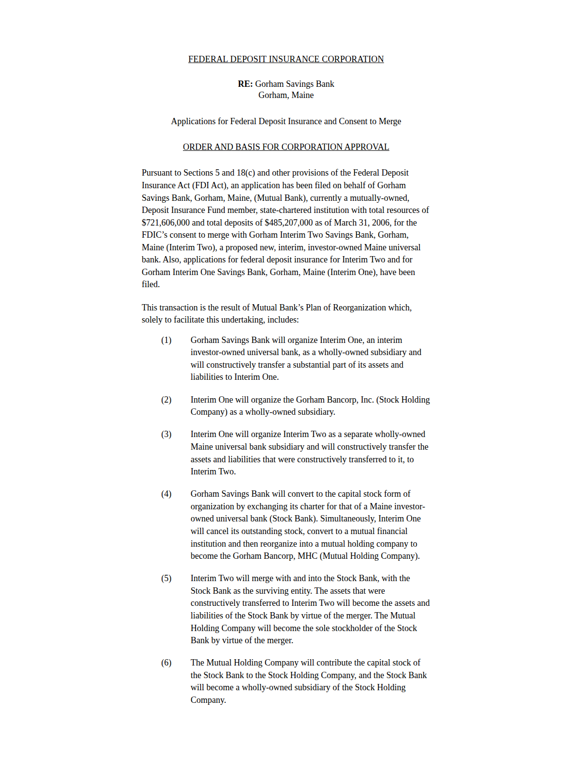FEDERAL DEPOSIT INSURANCE CORPORATION
RE: Gorham Savings Bank
Gorham, Maine
Applications for Federal Deposit Insurance and Consent to Merge
ORDER AND BASIS FOR CORPORATION APPROVAL
Pursuant to Sections 5 and 18(c) and other provisions of the Federal Deposit Insurance Act (FDI Act), an application has been filed on behalf of Gorham Savings Bank, Gorham, Maine, (Mutual Bank), currently a mutually-owned, Deposit Insurance Fund member, state-chartered institution with total resources of $721,606,000 and total deposits of $485,207,000 as of March 31, 2006, for the FDIC’s consent to merge with Gorham Interim Two Savings Bank, Gorham, Maine (Interim Two), a proposed new, interim, investor-owned Maine universal bank. Also, applications for federal deposit insurance for Interim Two and for Gorham Interim One Savings Bank, Gorham, Maine (Interim One), have been filed.
This transaction is the result of Mutual Bank’s Plan of Reorganization which, solely to facilitate this undertaking, includes:
(1) Gorham Savings Bank will organize Interim One, an interim investor-owned universal bank, as a wholly-owned subsidiary and will constructively transfer a substantial part of its assets and liabilities to Interim One.
(2) Interim One will organize the Gorham Bancorp, Inc. (Stock Holding Company) as a wholly-owned subsidiary.
(3) Interim One will organize Interim Two as a separate wholly-owned Maine universal bank subsidiary and will constructively transfer the assets and liabilities that were constructively transferred to it, to Interim Two.
(4) Gorham Savings Bank will convert to the capital stock form of organization by exchanging its charter for that of a Maine investor-owned universal bank (Stock Bank). Simultaneously, Interim One will cancel its outstanding stock, convert to a mutual financial institution and then reorganize into a mutual holding company to become the Gorham Bancorp, MHC (Mutual Holding Company).
(5) Interim Two will merge with and into the Stock Bank, with the Stock Bank as the surviving entity. The assets that were constructively transferred to Interim Two will become the assets and liabilities of the Stock Bank by virtue of the merger. The Mutual Holding Company will become the sole stockholder of the Stock Bank by virtue of the merger.
(6) The Mutual Holding Company will contribute the capital stock of the Stock Bank to the Stock Holding Company, and the Stock Bank will become a wholly-owned subsidiary of the Stock Holding Company.